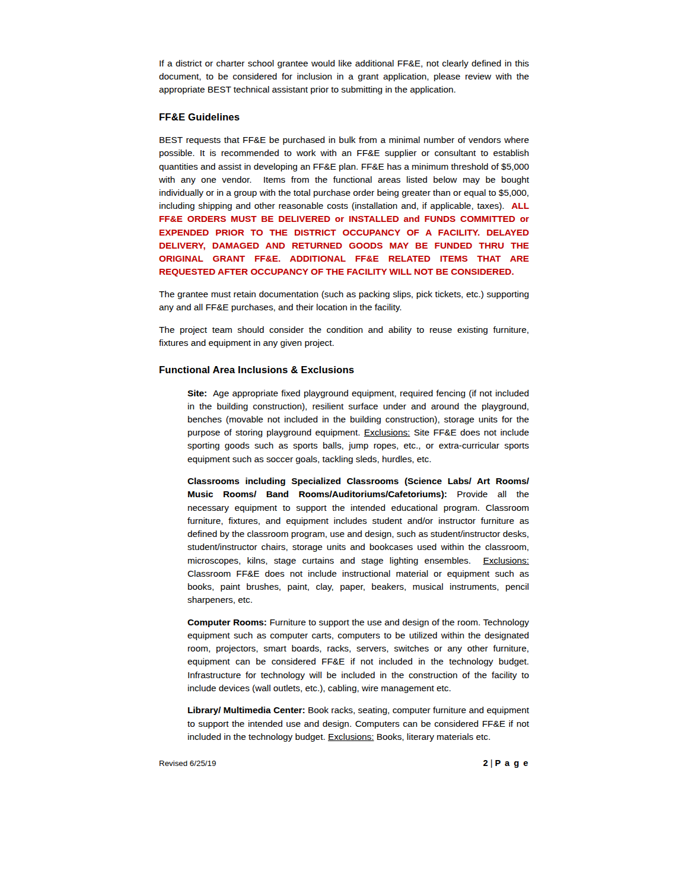If a district or charter school grantee would like additional FF&E, not clearly defined in this document, to be considered for inclusion in a grant application, please review with the appropriate BEST technical assistant prior to submitting in the application.
FF&E Guidelines
BEST requests that FF&E be purchased in bulk from a minimal number of vendors where possible. It is recommended to work with an FF&E supplier or consultant to establish quantities and assist in developing an FF&E plan. FF&E has a minimum threshold of $5,000 with any one vendor. Items from the functional areas listed below may be bought individually or in a group with the total purchase order being greater than or equal to $5,000, including shipping and other reasonable costs (installation and, if applicable, taxes). ALL FF&E ORDERS MUST BE DELIVERED or INSTALLED and FUNDS COMMITTED or EXPENDED PRIOR TO THE DISTRICT OCCUPANCY OF A FACILITY. DELAYED DELIVERY, DAMAGED AND RETURNED GOODS MAY BE FUNDED THRU THE ORIGINAL GRANT FF&E. ADDITIONAL FF&E RELATED ITEMS THAT ARE REQUESTED AFTER OCCUPANCY OF THE FACILITY WILL NOT BE CONSIDERED.
The grantee must retain documentation (such as packing slips, pick tickets, etc.) supporting any and all FF&E purchases, and their location in the facility.
The project team should consider the condition and ability to reuse existing furniture, fixtures and equipment in any given project.
Functional Area Inclusions & Exclusions
Site: Age appropriate fixed playground equipment, required fencing (if not included in the building construction), resilient surface under and around the playground, benches (movable not included in the building construction), storage units for the purpose of storing playground equipment. Exclusions: Site FF&E does not include sporting goods such as sports balls, jump ropes, etc., or extra-curricular sports equipment such as soccer goals, tackling sleds, hurdles, etc.
Classrooms including Specialized Classrooms (Science Labs/ Art Rooms/ Music Rooms/ Band Rooms/Auditoriums/Cafetoriums): Provide all the necessary equipment to support the intended educational program. Classroom furniture, fixtures, and equipment includes student and/or instructor furniture as defined by the classroom program, use and design, such as student/instructor desks, student/instructor chairs, storage units and bookcases used within the classroom, microscopes, kilns, stage curtains and stage lighting ensembles. Exclusions: Classroom FF&E does not include instructional material or equipment such as books, paint brushes, paint, clay, paper, beakers, musical instruments, pencil sharpeners, etc.
Computer Rooms: Furniture to support the use and design of the room. Technology equipment such as computer carts, computers to be utilized within the designated room, projectors, smart boards, racks, servers, switches or any other furniture, equipment can be considered FF&E if not included in the technology budget. Infrastructure for technology will be included in the construction of the facility to include devices (wall outlets, etc.), cabling, wire management etc.
Library/ Multimedia Center: Book racks, seating, computer furniture and equipment to support the intended use and design. Computers can be considered FF&E if not included in the technology budget. Exclusions: Books, literary materials etc.
Revised 6/25/19 2 | P a g e